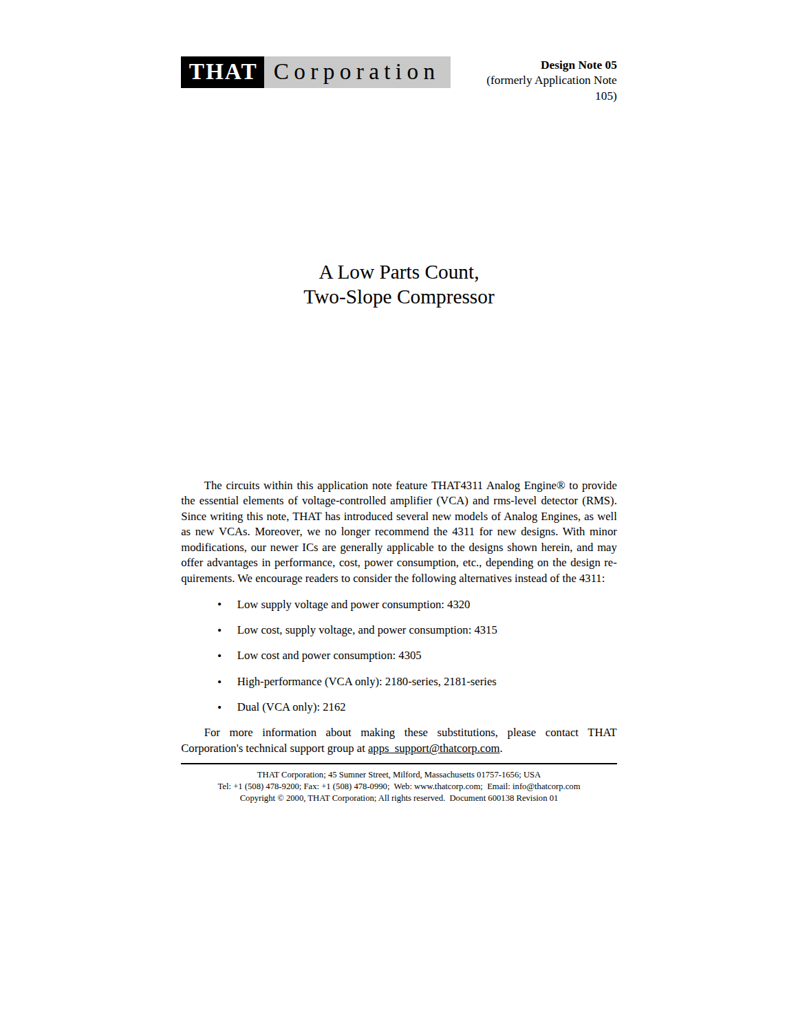THAT Corporation
Design Note 05 (formerly Application Note 105)
A Low Parts Count,
Two-Slope Compressor
The circuits within this application note feature THAT4311 Analog Engine® to provide the essential elements of voltage-controlled amplifier (VCA) and rms-level detector (RMS). Since writing this note, THAT has introduced several new models of Analog Engines, as well as new VCAs. Moreover, we no longer recommend the 4311 for new designs. With minor modifications, our newer ICs are generally applicable to the designs shown herein, and may offer advantages in performance, cost, power consumption, etc., depending on the design requirements. We encourage readers to consider the following alternatives instead of the 4311:
Low supply voltage and power consumption: 4320
Low cost, supply voltage, and power consumption: 4315
Low cost and power consumption: 4305
High-performance (VCA only): 2180-series, 2181-series
Dual (VCA only): 2162
For more information about making these substitutions, please contact THAT Corporation's technical support group at apps_support@thatcorp.com.
THAT Corporation; 45 Sumner Street, Milford, Massachusetts 01757-1656; USA
Tel: +1 (508) 478-9200; Fax: +1 (508) 478-0990; Web: www.thatcorp.com; Email: info@thatcorp.com
Copyright © 2000, THAT Corporation; All rights reserved. Document 600138 Revision 01